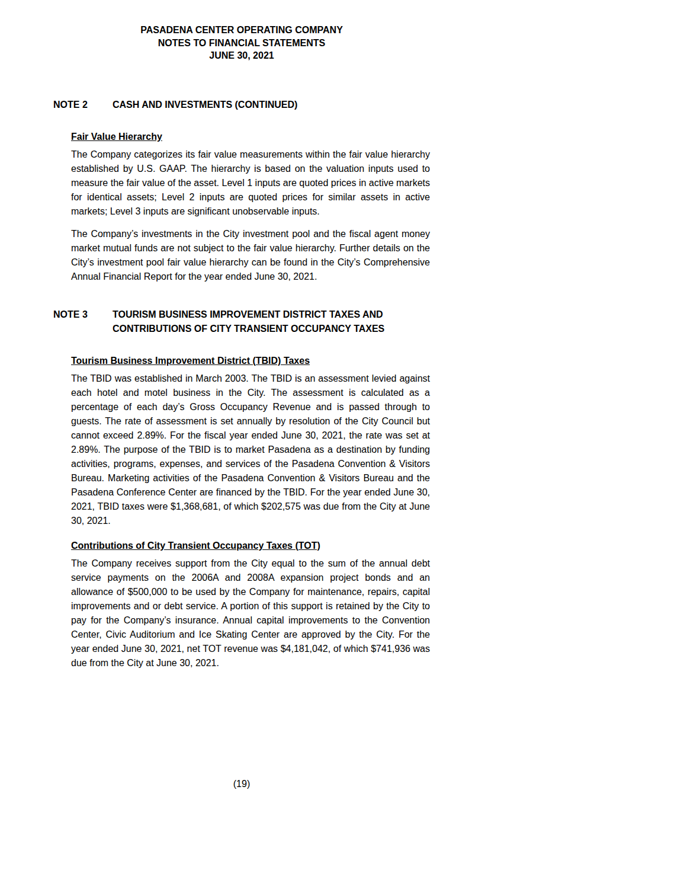PASADENA CENTER OPERATING COMPANY
NOTES TO FINANCIAL STATEMENTS
JUNE 30, 2021
NOTE 2
CASH AND INVESTMENTS (CONTINUED)
Fair Value Hierarchy
The Company categorizes its fair value measurements within the fair value hierarchy established by U.S. GAAP. The hierarchy is based on the valuation inputs used to measure the fair value of the asset. Level 1 inputs are quoted prices in active markets for identical assets; Level 2 inputs are quoted prices for similar assets in active markets; Level 3 inputs are significant unobservable inputs.
The Company’s investments in the City investment pool and the fiscal agent money market mutual funds are not subject to the fair value hierarchy. Further details on the City’s investment pool fair value hierarchy can be found in the City’s Comprehensive Annual Financial Report for the year ended June 30, 2021.
NOTE 3
TOURISM BUSINESS IMPROVEMENT DISTRICT TAXES AND CONTRIBUTIONS OF CITY TRANSIENT OCCUPANCY TAXES
Tourism Business Improvement District (TBID) Taxes
The TBID was established in March 2003. The TBID is an assessment levied against each hotel and motel business in the City. The assessment is calculated as a percentage of each day’s Gross Occupancy Revenue and is passed through to guests. The rate of assessment is set annually by resolution of the City Council but cannot exceed 2.89%. For the fiscal year ended June 30, 2021, the rate was set at 2.89%. The purpose of the TBID is to market Pasadena as a destination by funding activities, programs, expenses, and services of the Pasadena Convention & Visitors Bureau. Marketing activities of the Pasadena Convention & Visitors Bureau and the Pasadena Conference Center are financed by the TBID. For the year ended June 30, 2021, TBID taxes were $1,368,681, of which $202,575 was due from the City at June 30, 2021.
Contributions of City Transient Occupancy Taxes (TOT)
The Company receives support from the City equal to the sum of the annual debt service payments on the 2006A and 2008A expansion project bonds and an allowance of $500,000 to be used by the Company for maintenance, repairs, capital improvements and or debt service. A portion of this support is retained by the City to pay for the Company’s insurance. Annual capital improvements to the Convention Center, Civic Auditorium and Ice Skating Center are approved by the City. For the year ended June 30, 2021, net TOT revenue was $4,181,042, of which $741,936 was due from the City at June 30, 2021.
(19)